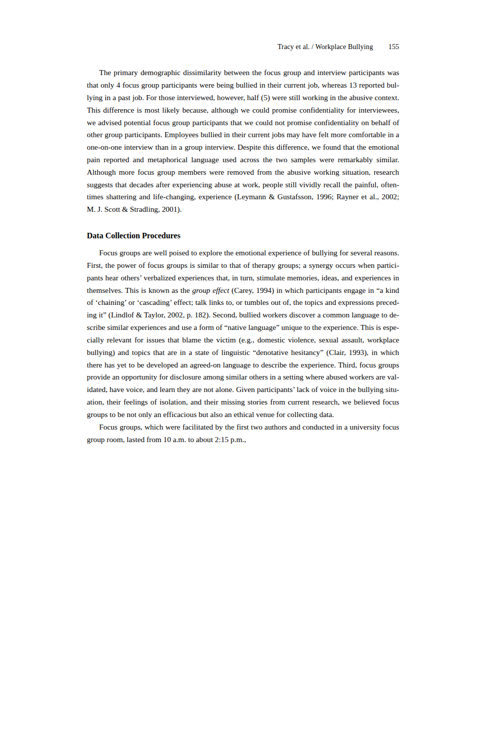Tracy et al. / Workplace Bullying 155
The primary demographic dissimilarity between the focus group and interview participants was that only 4 focus group participants were being bullied in their current job, whereas 13 reported bullying in a past job. For those interviewed, however, half (5) were still working in the abusive context. This difference is most likely because, although we could promise confidentiality for interviewees, we advised potential focus group participants that we could not promise confidentiality on behalf of other group participants. Employees bullied in their current jobs may have felt more comfortable in a one-on-one interview than in a group interview. Despite this difference, we found that the emotional pain reported and metaphorical language used across the two samples were remarkably similar. Although more focus group members were removed from the abusive working situation, research suggests that decades after experiencing abuse at work, people still vividly recall the painful, oftentimes shattering and life-changing, experience (Leymann & Gustafsson, 1996; Rayner et al., 2002; M. J. Scott & Stradling, 2001).
Data Collection Procedures
Focus groups are well poised to explore the emotional experience of bullying for several reasons. First, the power of focus groups is similar to that of therapy groups; a synergy occurs when participants hear others’ verbalized experiences that, in turn, stimulate memories, ideas, and experiences in themselves. This is known as the group effect (Carey, 1994) in which participants engage in “a kind of ‘chaining’ or ‘cascading’ effect; talk links to, or tumbles out of, the topics and expressions preceding it” (Lindlof & Taylor, 2002, p. 182). Second, bullied workers discover a common language to describe similar experiences and use a form of “native language” unique to the experience. This is especially relevant for issues that blame the victim (e.g., domestic violence, sexual assault, workplace bullying) and topics that are in a state of linguistic “denotative hesitancy” (Clair, 1993), in which there has yet to be developed an agreed-on language to describe the experience. Third, focus groups provide an opportunity for disclosure among similar others in a setting where abused workers are validated, have voice, and learn they are not alone. Given participants’ lack of voice in the bullying situation, their feelings of isolation, and their missing stories from current research, we believed focus groups to be not only an efficacious but also an ethical venue for collecting data.
Focus groups, which were facilitated by the first two authors and conducted in a university focus group room, lasted from 10 a.m. to about 2:15 p.m.,